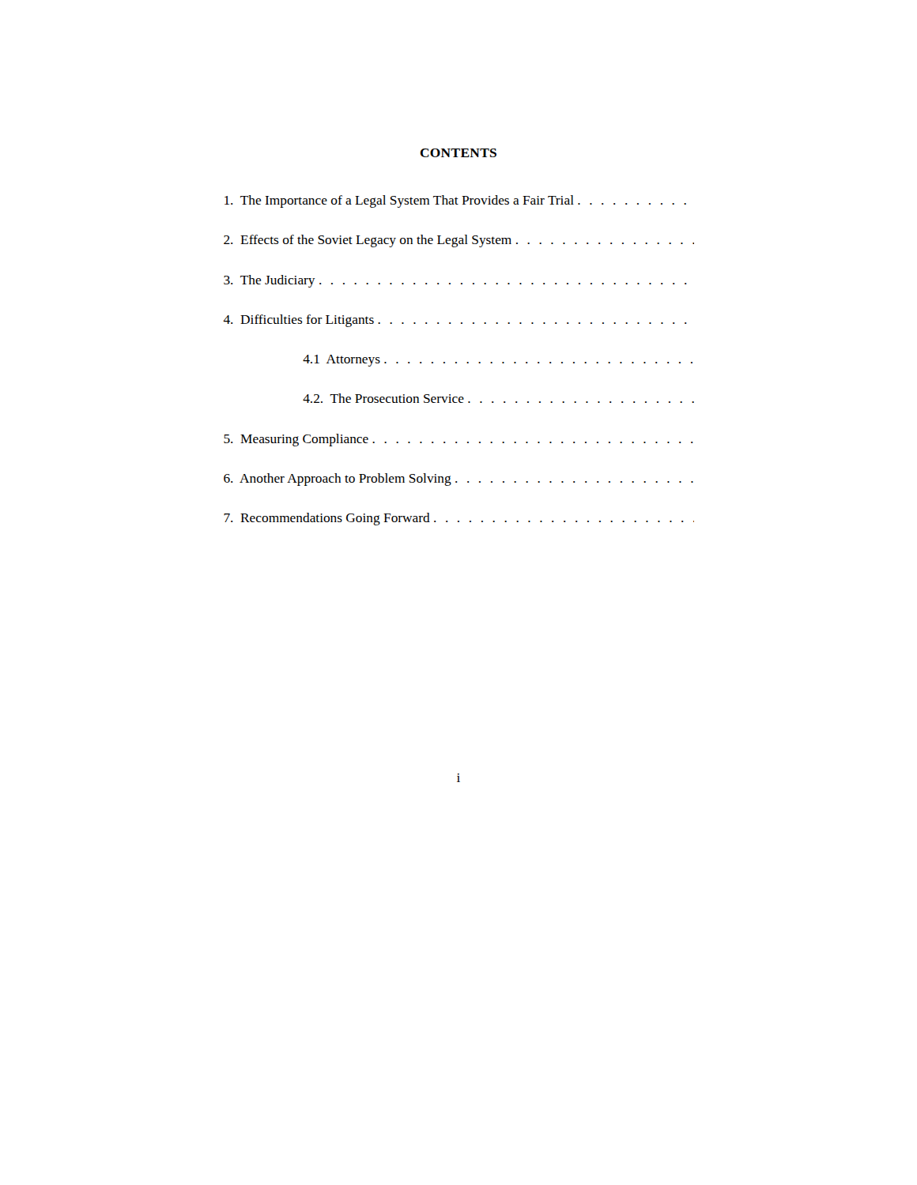CONTENTS
1. The Importance of a Legal System That Provides a Fair Trial . . . . . . . . . . . . . . . . . . 1
2. Effects of the Soviet Legacy on the Legal System . . . . . . . . . . . . . . . . . . . . . . . . . . . . 4
3. The Judiciary . . . . . . . . . . . . . . . . . . . . . . . . . . . . . . . . . . . . . . . . . . . . . . . . . . . . . . . . 11
4. Difficulties for Litigants . . . . . . . . . . . . . . . . . . . . . . . . . . . . . . . . . . . . . . . . . . . . . . . . 17
4.1 Attorneys . . . . . . . . . . . . . . . . . . . . . . . . . . . . . . . . . . . . . . . . . . . . . . . . . . . . . 19
4.2. The Prosecution Service . . . . . . . . . . . . . . . . . . . . . . . . . . . . . . . . . . . . . . . . . . 20
5. Measuring Compliance . . . . . . . . . . . . . . . . . . . . . . . . . . . . . . . . . . . . . . . . . . . . . . . . . . 24
6. Another Approach to Problem Solving . . . . . . . . . . . . . . . . . . . . . . . . . . . . . . . . . . . . . 31
7. Recommendations Going Forward . . . . . . . . . . . . . . . . . . . . . . . . . . . . . . . . . . . . . . . . 32
i